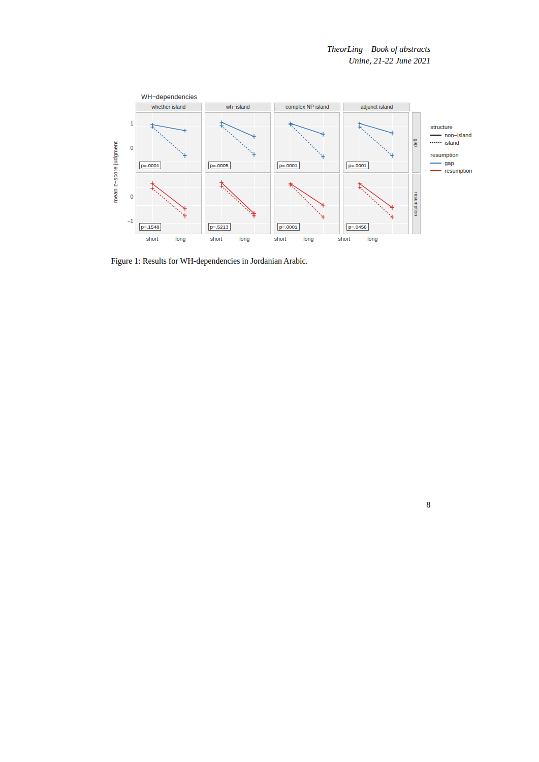TheorLing – Book of abstracts
Unine, 21-22 June 2021
WH−dependencies
mean z−score judgment
1
0
0
−1
whether island
wh−island
complex NP island
adjunct island
p=.0001
p=.0005
p=.0001
p=.0001
gap
p=.1548
p=.5213
p=.0001
p=.0456
resumption
short long
short long
short long
short long
structure
non−island
island
resumption
gap
resumption
Figure 1: Results for WH-dependencies in Jordanian Arabic.
8